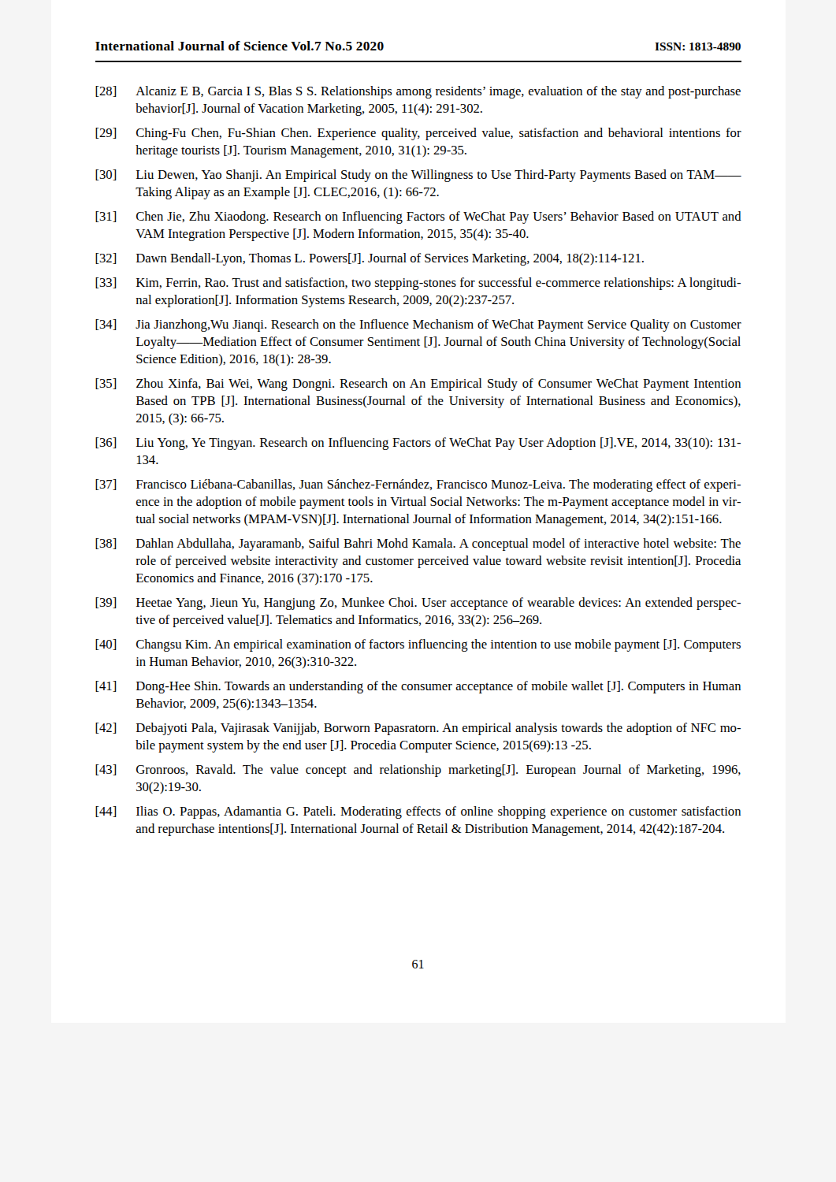International Journal of Science Vol.7 No.5 2020 ISSN: 1813-4890
[28] Alcaniz E B, Garcia I S, Blas S S. Relationships among residents’ image, evaluation of the stay and post-purchase behavior[J]. Journal of Vacation Marketing, 2005, 11(4): 291-302.
[29] Ching-Fu Chen, Fu-Shian Chen. Experience quality, perceived value, satisfaction and behavioral intentions for heritage tourists [J]. Tourism Management, 2010, 31(1): 29-35.
[30] Liu Dewen, Yao Shanji. An Empirical Study on the Willingness to Use Third-Party Payments Based on TAM——Taking Alipay as an Example [J]. CLEC,2016, (1): 66-72.
[31] Chen Jie, Zhu Xiaodong. Research on Influencing Factors of WeChat Pay Users’ Behavior Based on UTAUT and VAM Integration Perspective [J]. Modern Information, 2015, 35(4): 35-40.
[32] Dawn Bendall-Lyon, Thomas L. Powers[J]. Journal of Services Marketing, 2004, 18(2):114-121.
[33] Kim, Ferrin, Rao. Trust and satisfaction, two stepping-stones for successful e-commerce relationships: A longitudinal exploration[J]. Information Systems Research, 2009, 20(2):237-257.
[34] Jia Jianzhong,Wu Jianqi. Research on the Influence Mechanism of WeChat Payment Service Quality on Customer Loyalty——Mediation Effect of Consumer Sentiment [J]. Journal of South China University of Technology(Social Science Edition), 2016, 18(1): 28-39.
[35] Zhou Xinfa, Bai Wei, Wang Dongni. Research on An Empirical Study of Consumer WeChat Payment Intention Based on TPB [J]. International Business(Journal of the University of International Business and Economics), 2015, (3): 66-75.
[36] Liu Yong, Ye Tingyan. Research on Influencing Factors of WeChat Pay User Adoption [J].VE, 2014, 33(10): 131-134.
[37] Francisco Liébana-Cabanillas, Juan Sánchez-Fernández, Francisco Munoz-Leiva. The moderating effect of experience in the adoption of mobile payment tools in Virtual Social Networks: The m-Payment acceptance model in virtual social networks (MPAM-VSN)[J]. International Journal of Information Management, 2014, 34(2):151-166.
[38] Dahlan Abdullaha, Jayaramanb, Saiful Bahri Mohd Kamala. A conceptual model of interactive hotel website: The role of perceived website interactivity and customer perceived value toward website revisit intention[J]. Procedia Economics and Finance, 2016 (37):170 -175.
[39] Heetae Yang, Jieun Yu, Hangjung Zo, Munkee Choi. User acceptance of wearable devices: An extended perspective of perceived value[J]. Telematics and Informatics, 2016, 33(2): 256–269.
[40] Changsu Kim. An empirical examination of factors influencing the intention to use mobile payment [J]. Computers in Human Behavior, 2010, 26(3):310-322.
[41] Dong-Hee Shin. Towards an understanding of the consumer acceptance of mobile wallet [J]. Computers in Human Behavior, 2009, 25(6):1343–1354.
[42] Debajyoti Pala, Vajirasak Vanijjab, Borworn Papasratorn. An empirical analysis towards the adoption of NFC mobile payment system by the end user [J]. Procedia Computer Science, 2015(69):13 -25.
[43] Gronroos, Ravald. The value concept and relationship marketing[J]. European Journal of Marketing, 1996, 30(2):19-30.
[44] Ilias O. Pappas, Adamantia G. Pateli. Moderating effects of online shopping experience on customer satisfaction and repurchase intentions[J]. International Journal of Retail & Distribution Management, 2014, 42(42):187-204.
61